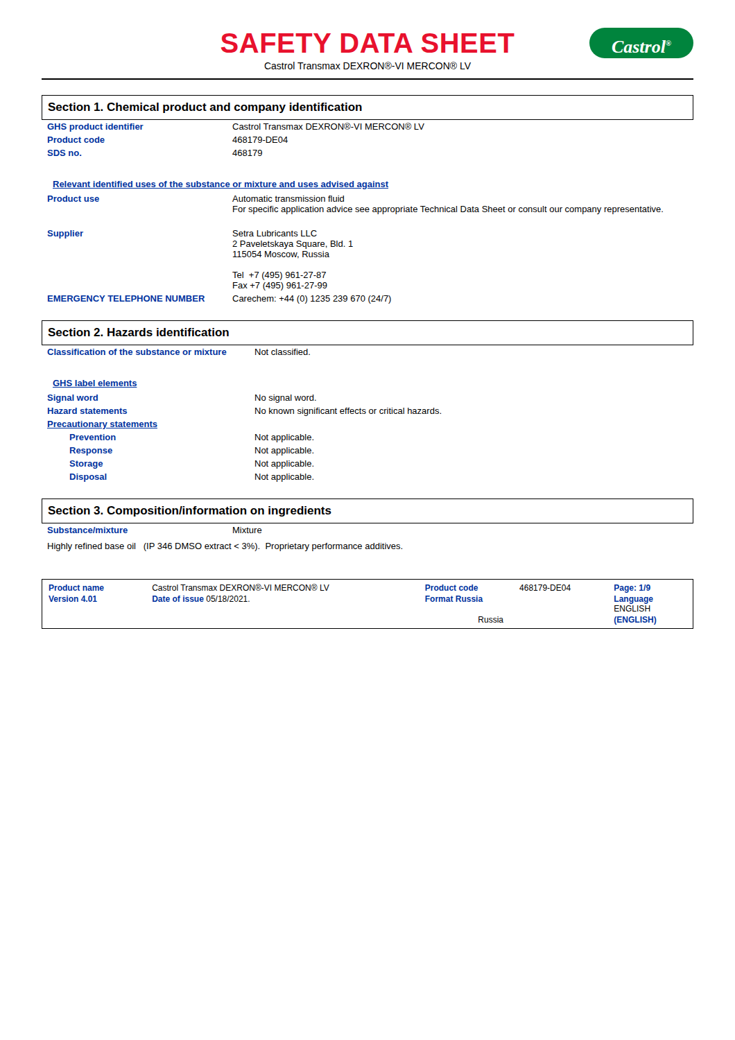Castrol®
SAFETY DATA SHEET
Castrol Transmax DEXRON®-VI MERCON® LV
Section 1. Chemical product and company identification
| GHS product identifier | Castrol Transmax DEXRON®-VI MERCON® LV |
| Product code | 468179-DE04 |
| SDS no. | 468179 |
| Relevant identified uses of the substance or mixture and uses advised against |
| Product use | Automatic transmission fluid For specific application advice see appropriate Technical Data Sheet or consult our company representative. |
| Supplier | Setra Lubricants LLC 2 Paveletskaya Square, Bld. 1 115054 Moscow, Russia Tel +7 (495) 961-27-87 Fax +7 (495) 961-27-99 |
| EMERGENCY TELEPHONE NUMBER | Carechem: +44 (0) 1235 239 670 (24/7) |
Section 2. Hazards identification
| Classification of the substance or mixture | Not classified. |
| GHS label elements |
| Signal word | No signal word. |
| Hazard statements | No known significant effects or critical hazards. |
| Precautionary statements | |
| Prevention | Not applicable. |
| Response | Not applicable. |
| Storage | Not applicable. |
| Disposal | Not applicable. |
Section 3. Composition/information on ingredients
| Substance/mixture | Mixture |
Highly refined base oil (IP 346 DMSO extract < 3%). Proprietary performance additives.
| Product name | Castrol Transmax DEXRON®-VI MERCON® LV | Product code | 468179-DE04 | Page: 1/9 |
| Version 4.01 | Date of issue 05/18/2021. | Format Russia | | Language ENGLISH |
| | | Russia | | (ENGLISH) |